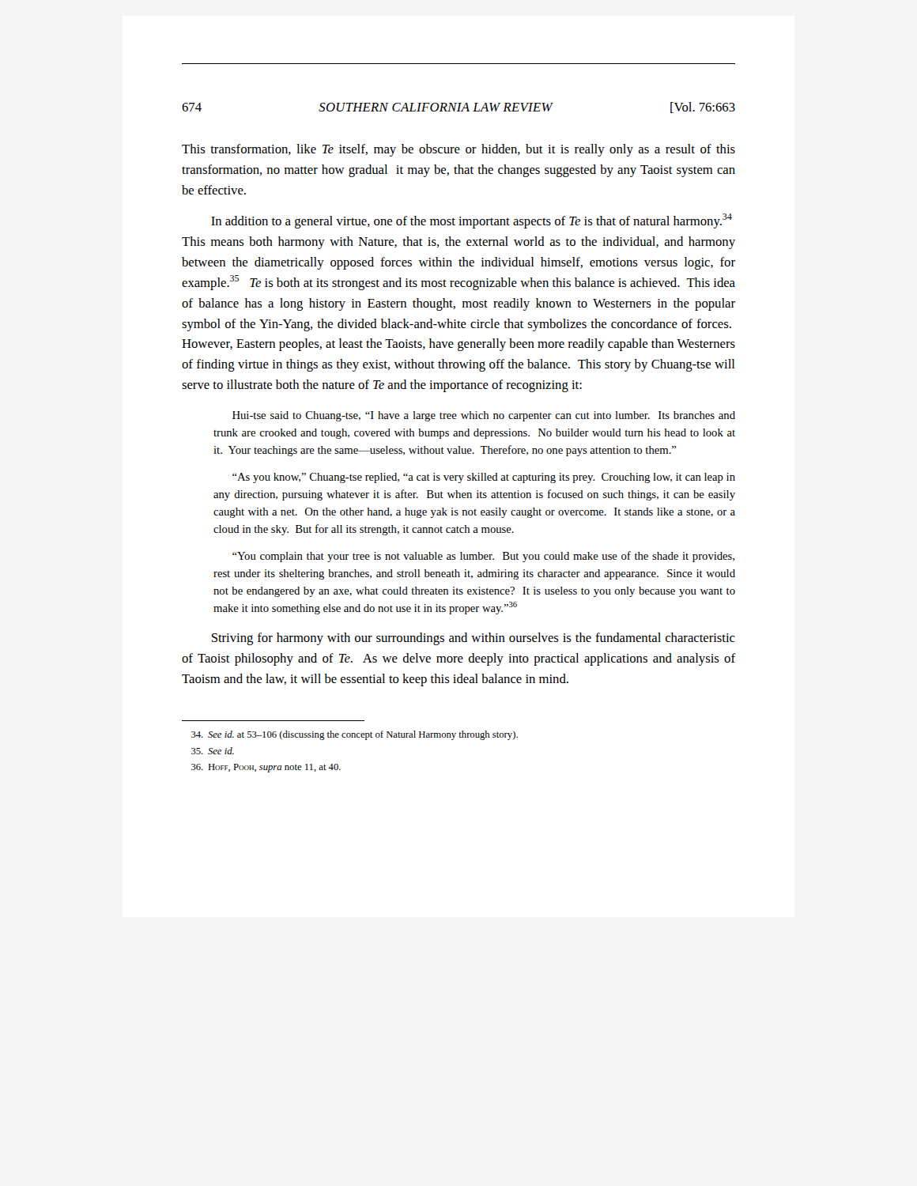674 SOUTHERN CALIFORNIA LAW REVIEW [Vol. 76:663
This transformation, like Te itself, may be obscure or hidden, but it is really only as a result of this transformation, no matter how gradual it may be, that the changes suggested by any Taoist system can be effective.
In addition to a general virtue, one of the most important aspects of Te is that of natural harmony.34 This means both harmony with Nature, that is, the external world as to the individual, and harmony between the diametrically opposed forces within the individual himself, emotions versus logic, for example.35 Te is both at its strongest and its most recognizable when this balance is achieved. This idea of balance has a long history in Eastern thought, most readily known to Westerners in the popular symbol of the Yin-Yang, the divided black-and-white circle that symbolizes the concordance of forces. However, Eastern peoples, at least the Taoists, have generally been more readily capable than Westerners of finding virtue in things as they exist, without throwing off the balance. This story by Chuang-tse will serve to illustrate both the nature of Te and the importance of recognizing it:
Hui-tse said to Chuang-tse, “I have a large tree which no carpenter can cut into lumber. Its branches and trunk are crooked and tough, covered with bumps and depressions. No builder would turn his head to look at it. Your teachings are the same—useless, without value. Therefore, no one pays attention to them.”
“As you know,” Chuang-tse replied, “a cat is very skilled at capturing its prey. Crouching low, it can leap in any direction, pursuing whatever it is after. But when its attention is focused on such things, it can be easily caught with a net. On the other hand, a huge yak is not easily caught or overcome. It stands like a stone, or a cloud in the sky. But for all its strength, it cannot catch a mouse.
“You complain that your tree is not valuable as lumber. But you could make use of the shade it provides, rest under its sheltering branches, and stroll beneath it, admiring its character and appearance. Since it would not be endangered by an axe, what could threaten its existence? It is useless to you only because you want to make it into something else and do not use it in its proper way.”36
Striving for harmony with our surroundings and within ourselves is the fundamental characteristic of Taoist philosophy and of Te. As we delve more deeply into practical applications and analysis of Taoism and the law, it will be essential to keep this ideal balance in mind.
34. See id. at 53–106 (discussing the concept of Natural Harmony through story).
35. See id.
36. Hoff, Pooh, supra note 11, at 40.